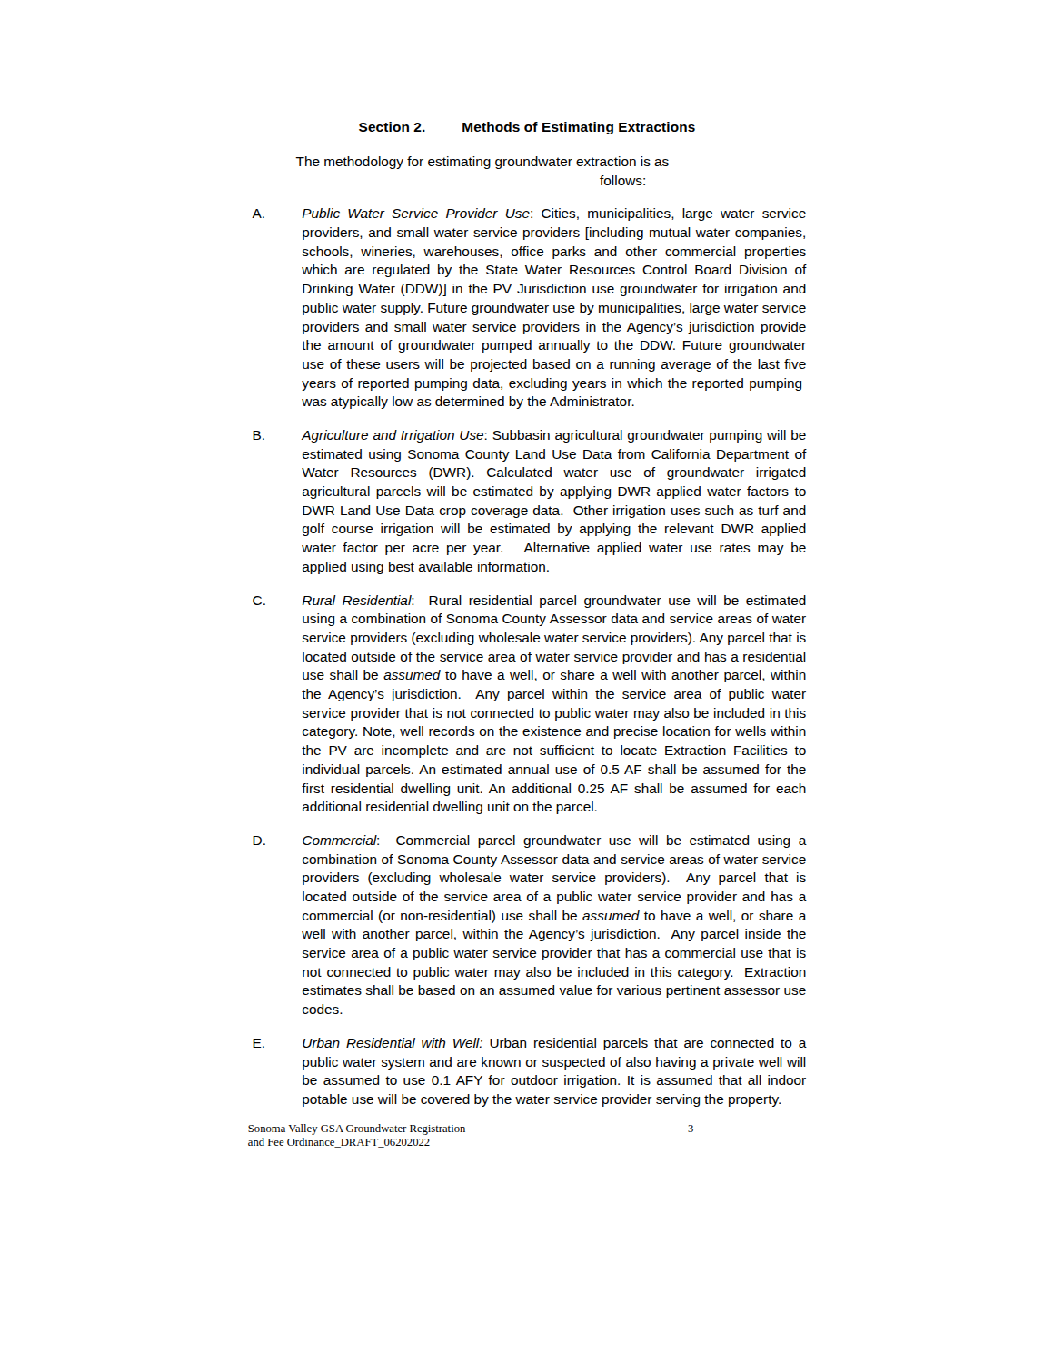Section 2. Methods of Estimating Extractions
The methodology for estimating groundwater extraction is as
follows:
A. Public Water Service Provider Use: Cities, municipalities, large water service providers, and small water service providers [including mutual water companies, schools, wineries, warehouses, office parks and other commercial properties which are regulated by the State Water Resources Control Board Division of Drinking Water (DDW)] in the PV Jurisdiction use groundwater for irrigation and public water supply. Future groundwater use by municipalities, large water service providers and small water service providers in the Agency’s jurisdiction provide the amount of groundwater pumped annually to the DDW. Future groundwater use of these users will be projected based on a running average of the last five years of reported pumping data, excluding years in which the reported pumping was atypically low as determined by the Administrator.
B. Agriculture and Irrigation Use: Subbasin agricultural groundwater pumping will be estimated using Sonoma County Land Use Data from California Department of Water Resources (DWR). Calculated water use of groundwater irrigated agricultural parcels will be estimated by applying DWR applied water factors to DWR Land Use Data crop coverage data. Other irrigation uses such as turf and golf course irrigation will be estimated by applying the relevant DWR applied water factor per acre per year. Alternative applied water use rates may be applied using best available information.
C. Rural Residential: Rural residential parcel groundwater use will be estimated using a combination of Sonoma County Assessor data and service areas of water service providers (excluding wholesale water service providers). Any parcel that is located outside of the service area of water service provider and has a residential use shall be assumed to have a well, or share a well with another parcel, within the Agency’s jurisdiction. Any parcel within the service area of public water service provider that is not connected to public water may also be included in this category. Note, well records on the existence and precise location for wells within the PV are incomplete and are not sufficient to locate Extraction Facilities to individual parcels. An estimated annual use of 0.5 AF shall be assumed for the first residential dwelling unit. An additional 0.25 AF shall be assumed for each additional residential dwelling unit on the parcel.
D. Commercial: Commercial parcel groundwater use will be estimated using a combination of Sonoma County Assessor data and service areas of water service providers (excluding wholesale water service providers). Any parcel that is located outside of the service area of a public water service provider and has a commercial (or non-residential) use shall be assumed to have a well, or share a well with another parcel, within the Agency’s jurisdiction. Any parcel inside the service area of a public water service provider that has a commercial use that is not connected to public water may also be included in this category. Extraction estimates shall be based on an assumed value for various pertinent assessor use codes.
E. Urban Residential with Well: Urban residential parcels that are connected to a public water system and are known or suspected of also having a private well will be assumed to use 0.1 AFY for outdoor irrigation. It is assumed that all indoor potable use will be covered by the water service provider serving the property.
Sonoma Valley GSA Groundwater Registration
and Fee Ordinance_DRAFT_062020223